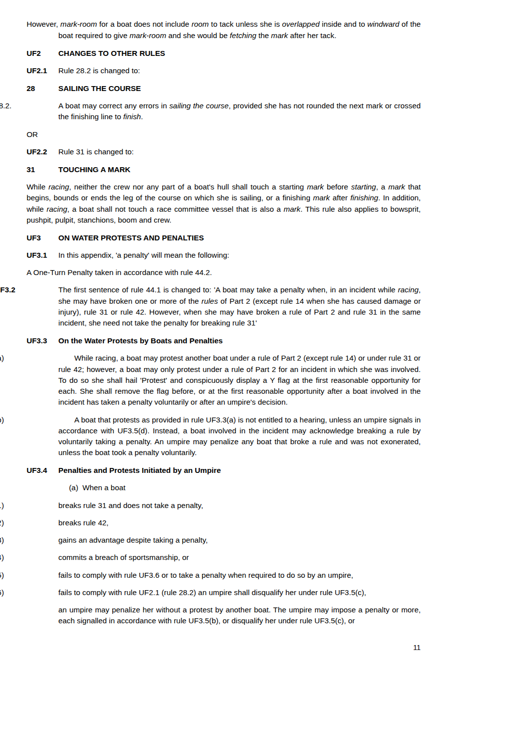However, mark-room for a boat does not include room to tack unless she is overlapped inside and to windward of the boat required to give mark-room and she would be fetching the mark after her tack.
UF2 CHANGES TO OTHER RULES
UF2.1 Rule 28.2 is changed to:
28 SAILING THE COURSE
28.2. A boat may correct any errors in sailing the course, provided she has not rounded the next mark or crossed the finishing line to finish.
OR
UF2.2 Rule 31 is changed to:
31 TOUCHING A MARK
While racing, neither the crew nor any part of a boat's hull shall touch a starting mark before starting, a mark that begins, bounds or ends the leg of the course on which she is sailing, or a finishing mark after finishing. In addition, while racing, a boat shall not touch a race committee vessel that is also a mark. This rule also applies to bowsprit, pushpit, pulpit, stanchions, boom and crew.
UF3 ON WATER PROTESTS AND PENALTIES
UF3.1 In this appendix, 'a penalty' will mean the following:
A One-Turn Penalty taken in accordance with rule 44.2.
UF3.2 The first sentence of rule 44.1 is changed to: 'A boat may take a penalty when, in an incident while racing, she may have broken one or more of the rules of Part 2 (except rule 14 when she has caused damage or injury), rule 31 or rule 42. However, when she may have broken a rule of Part 2 and rule 31 in the same incident, she need not take the penalty for breaking rule 31'
UF3.3 On the Water Protests by Boats and Penalties
(a) While racing, a boat may protest another boat under a rule of Part 2 (except rule 14) or under rule 31 or rule 42; however, a boat may only protest under a rule of Part 2 for an incident in which she was involved. To do so she shall hail 'Protest' and conspicuously display a Y flag at the first reasonable opportunity for each. She shall remove the flag before, or at the first reasonable opportunity after a boat involved in the incident has taken a penalty voluntarily or after an umpire's decision.
(b) A boat that protests as provided in rule UF3.3(a) is not entitled to a hearing, unless an umpire signals in accordance with UF3.5(d). Instead, a boat involved in the incident may acknowledge breaking a rule by voluntarily taking a penalty. An umpire may penalize any boat that broke a rule and was not exonerated, unless the boat took a penalty voluntarily.
UF3.4 Penalties and Protests Initiated by an Umpire
(a) When a boat
(1) breaks rule 31 and does not take a penalty,
(2) breaks rule 42,
(3) gains an advantage despite taking a penalty,
(4) commits a breach of sportsmanship, or
(5) fails to comply with rule UF3.6 or to take a penalty when required to do so by an umpire,
(6) fails to comply with rule UF2.1 (rule 28.2) an umpire shall disqualify her under rule UF3.5(c),
an umpire may penalize her without a protest by another boat. The umpire may impose a penalty or more, each signalled in accordance with rule UF3.5(b), or disqualify her under rule UF3.5(c), or
11